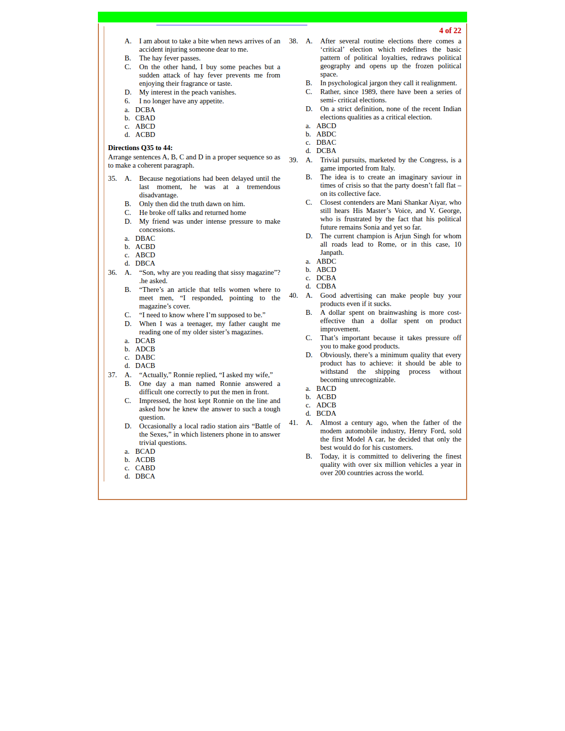4 of 22
A.
I am about to take a bite when news arrives of an accident injuring someone dear to me.
B.
The hay fever passes.
C.
On the other hand, I buy some peaches but a sudden attack of hay fever prevents me from enjoying their fragrance or taste.
D.
My interest in the peach vanishes.
6.
I no longer have any appetite.
a.
DCBA
b.
CBAD
c.
ABCD
d.
ACBD
Directions Q35 to 44:
Arrange sentences A, B, C and D in a proper sequence so as to make a coherent paragraph.
35.
A.
Because negotiations had been delayed until the last moment, he was at a tremendous disadvantage.
B.
Only then did the truth dawn on him.
C.
He broke off talks and returned home
D.
My friend was under intense pressure to make concessions.
a.
DBAC
b.
ACBD
c.
ABCD
d.
DBCA
36.
A.
“Son, why are you reading that sissy magazine”? .he asked.
B.
“There’s an article that tells women where to meet men, “I responded, pointing to the magazine’s cover.
C.
“I need to know where I’m supposed to be.”
D.
When I was a teenager, my father caught me reading one of my older sister’s magazines.
a.
DCAB
b.
ADCB
c.
DABC
d.
DACB
37.
A.
“Actually,” Ronnie replied, “I asked my wife,”
B.
One day a man named Ronnie answered a difficult one correctly to put the men in front.
C.
Impressed, the host kept Ronnie on the line and asked how he knew the answer to such a tough question.
D.
Occasionally a local radio station airs “Battle of the Sexes,” in which listeners phone in to answer trivial questions.
a.
BCAD
b.
ACDB
c.
CABD
d.
DBCA
38.
A.
After several routine elections there comes a ‘critical’ election which redefines the basic pattern of political loyalties, redraws political geography and opens up the frozen political space.
B.
In psychological jargon they call it realignment.
C.
Rather, since 1989, there have been a series of semi- critical elections.
D.
On a strict definition, none of the recent Indian elections qualities as a critical election.
a.
ABCD
b.
ABDC
c.
DBAC
d.
DCBA
39.
A.
Trivial pursuits, marketed by the Congress, is a game imported from Italy.
B.
The idea is to create an imaginary saviour in times of crisis so that the party doesn’t fall flat – on its collective face.
C.
Closest contenders are Mani Shankar Aiyar, who still hears His Master’s Voice, and V. George, who is frustrated by the fact that his political future remains Sonia and yet so far.
D.
The current champion is Arjun Singh for whom all roads lead to Rome, or in this case, 10 Janpath.
a.
ABDC
b.
ABCD
c.
DCBA
d.
CDBA
40.
A.
Good advertising can make people buy your products even if it sucks.
B.
A dollar spent on brainwashing is more cost-effective than a dollar spent on product improvement.
C.
That’s important because it takes pressure off you to make good products.
D.
Obviously, there’s a minimum quality that every product has to achieve: it should be able to withstand the shipping process without becoming unrecognizable.
a.
BACD
b.
ACBD
c.
ADCB
d.
BCDA
41.
A.
Almost a century ago, when the father of the modem automobile industry, Henry Ford, sold the first Model A car, he decided that only the best would do for his customers.
B.
Today, it is committed to delivering the finest quality with over six million vehicles a year in over 200 countries across the world.